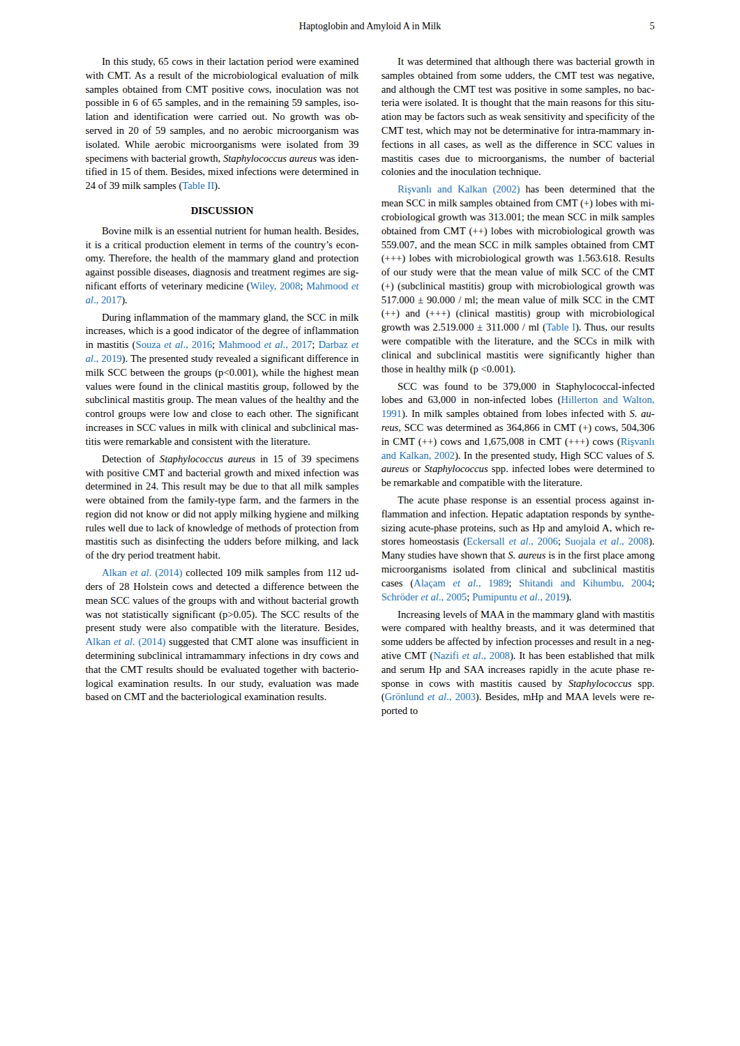Haptoglobin and Amyloid A in Milk 5
In this study, 65 cows in their lactation period were examined with CMT. As a result of the microbiological evaluation of milk samples obtained from CMT positive cows, inoculation was not possible in 6 of 65 samples, and in the remaining 59 samples, isolation and identification were carried out. No growth was observed in 20 of 59 samples, and no aerobic microorganism was isolated. While aerobic microorganisms were isolated from 39 specimens with bacterial growth, Staphylococcus aureus was identified in 15 of them. Besides, mixed infections were determined in 24 of 39 milk samples (Table II).
Discussion
Bovine milk is an essential nutrient for human health. Besides, it is a critical production element in terms of the country’s economy. Therefore, the health of the mammary gland and protection against possible diseases, diagnosis and treatment regimes are significant efforts of veterinary medicine (Wiley, 2008; Mahmood et al., 2017).
During inflammation of the mammary gland, the SCC in milk increases, which is a good indicator of the degree of inflammation in mastitis (Souza et al., 2016; Mahmood et al., 2017; Darbaz et al., 2019). The presented study revealed a significant difference in milk SCC between the groups (p<0.001), while the highest mean values were found in the clinical mastitis group, followed by the subclinical mastitis group. The mean values of the healthy and the control groups were low and close to each other. The significant increases in SCC values in milk with clinical and subclinical mastitis were remarkable and consistent with the literature.
Detection of Staphylococcus aureus in 15 of 39 specimens with positive CMT and bacterial growth and mixed infection was determined in 24. This result may be due to that all milk samples were obtained from the family-type farm, and the farmers in the region did not know or did not apply milking hygiene and milking rules well due to lack of knowledge of methods of protection from mastitis such as disinfecting the udders before milking, and lack of the dry period treatment habit.
Alkan et al. (2014) collected 109 milk samples from 112 udders of 28 Holstein cows and detected a difference between the mean SCC values of the groups with and without bacterial growth was not statistically significant (p>0.05). The SCC results of the present study were also compatible with the literature. Besides, Alkan et al. (2014) suggested that CMT alone was insufficient in determining subclinical intramammary infections in dry cows and that the CMT results should be evaluated together with bacteriological examination results. In our study, evaluation was made based on CMT and the bacteriological examination results.
It was determined that although there was bacterial growth in samples obtained from some udders, the CMT test was negative, and although the CMT test was positive in some samples, no bacteria were isolated. It is thought that the main reasons for this situation may be factors such as weak sensitivity and specificity of the CMT test, which may not be determinative for intra-mammary infections in all cases, as well as the difference in SCC values in mastitis cases due to microorganisms, the number of bacterial colonies and the inoculation technique.
Rişvanlı and Kalkan (2002) has been determined that the mean SCC in milk samples obtained from CMT (+) lobes with microbiological growth was 313.001; the mean SCC in milk samples obtained from CMT (++) lobes with microbiological growth was 559.007, and the mean SCC in milk samples obtained from CMT (+++) lobes with microbiological growth was 1.563.618. Results of our study were that the mean value of milk SCC of the CMT (+) (subclinical mastitis) group with microbiological growth was 517.000 ± 90.000 / ml; the mean value of milk SCC in the CMT (++) and (+++) (clinical mastitis) group with microbiological growth was 2.519.000 ± 311.000 / ml (Table I). Thus, our results were compatible with the literature, and the SCCs in milk with clinical and subclinical mastitis were significantly higher than those in healthy milk (p <0.001).
SCC was found to be 379,000 in Staphylococcal-infected lobes and 63,000 in non-infected lobes (Hillerton and Walton, 1991). In milk samples obtained from lobes infected with S. aureus, SCC was determined as 364,866 in CMT (+) cows, 504,306 in CMT (++) cows and 1,675,008 in CMT (+++) cows (Rişvanlı and Kalkan, 2002). In the presented study, High SCC values of S. aureus or Staphylococcus spp. infected lobes were determined to be remarkable and compatible with the literature.
The acute phase response is an essential process against inflammation and infection. Hepatic adaptation responds by synthesizing acute-phase proteins, such as Hp and amyloid A, which restores homeostasis (Eckersall et al., 2006; Suojala et al., 2008). Many studies have shown that S. aureus is in the first place among microorganisms isolated from clinical and subclinical mastitis cases (Alaçam et al., 1989; Shitandi and Kihumbu, 2004; Schröder et al., 2005; Pumipuntu et al., 2019).
Increasing levels of MAA in the mammary gland with mastitis were compared with healthy breasts, and it was determined that some udders be affected by infection processes and result in a negative CMT (Nazifi et al., 2008). It has been established that milk and serum Hp and SAA increases rapidly in the acute phase response in cows with mastitis caused by Staphylococcus spp. (Grönlund et al., 2003). Besides, mHp and MAA levels were reported to